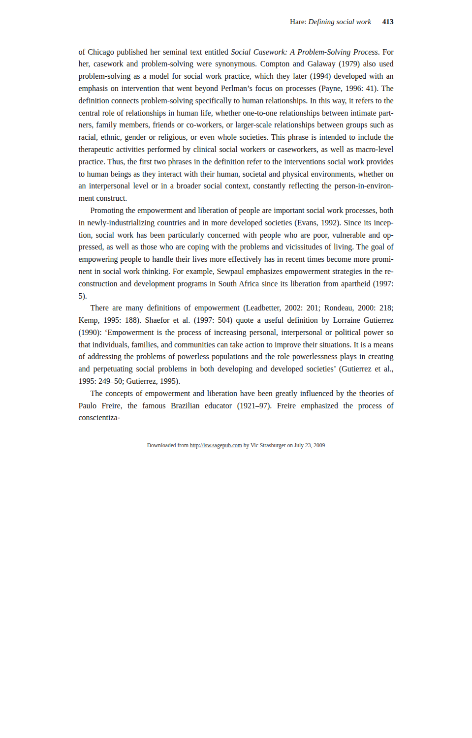Hare: Defining social work 413
of Chicago published her seminal text entitled Social Casework: A Problem-Solving Process. For her, casework and problem-solving were synonymous. Compton and Galaway (1979) also used problem-solving as a model for social work practice, which they later (1994) developed with an emphasis on intervention that went beyond Perlman’s focus on processes (Payne, 1996: 41). The definition connects problem-solving specifically to human relationships. In this way, it refers to the central role of relationships in human life, whether one-to-one relationships between intimate partners, family members, friends or co-workers, or larger-scale relationships between groups such as racial, ethnic, gender or religious, or even whole societies. This phrase is intended to include the therapeutic activities performed by clinical social workers or caseworkers, as well as macro-level practice. Thus, the first two phrases in the definition refer to the interventions social work provides to human beings as they interact with their human, societal and physical environments, whether on an interpersonal level or in a broader social context, constantly reflecting the person-in-environment construct.
Promoting the empowerment and liberation of people are important social work processes, both in newly-industrializing countries and in more developed societies (Evans, 1992). Since its inception, social work has been particularly concerned with people who are poor, vulnerable and oppressed, as well as those who are coping with the problems and vicissitudes of living. The goal of empowering people to handle their lives more effectively has in recent times become more prominent in social work thinking. For example, Sewpaul emphasizes empowerment strategies in the reconstruction and development programs in South Africa since its liberation from apartheid (1997: 5).
There are many definitions of empowerment (Leadbetter, 2002: 201; Rondeau, 2000: 218; Kemp, 1995: 188). Shaefor et al. (1997: 504) quote a useful definition by Lorraine Gutierrez (1990): ‘Empowerment is the process of increasing personal, interpersonal or political power so that individuals, families, and communities can take action to improve their situations. It is a means of addressing the problems of powerless populations and the role powerlessness plays in creating and perpetuating social problems in both developing and developed societies’ (Gutierrez et al., 1995: 249–50; Gutierrez, 1995).
The concepts of empowerment and liberation have been greatly influenced by the theories of Paulo Freire, the famous Brazilian educator (1921–97). Freire emphasized the process of conscientiza-
Downloaded from http://isw.sagepub.com by Vic Strasburger on July 23, 2009